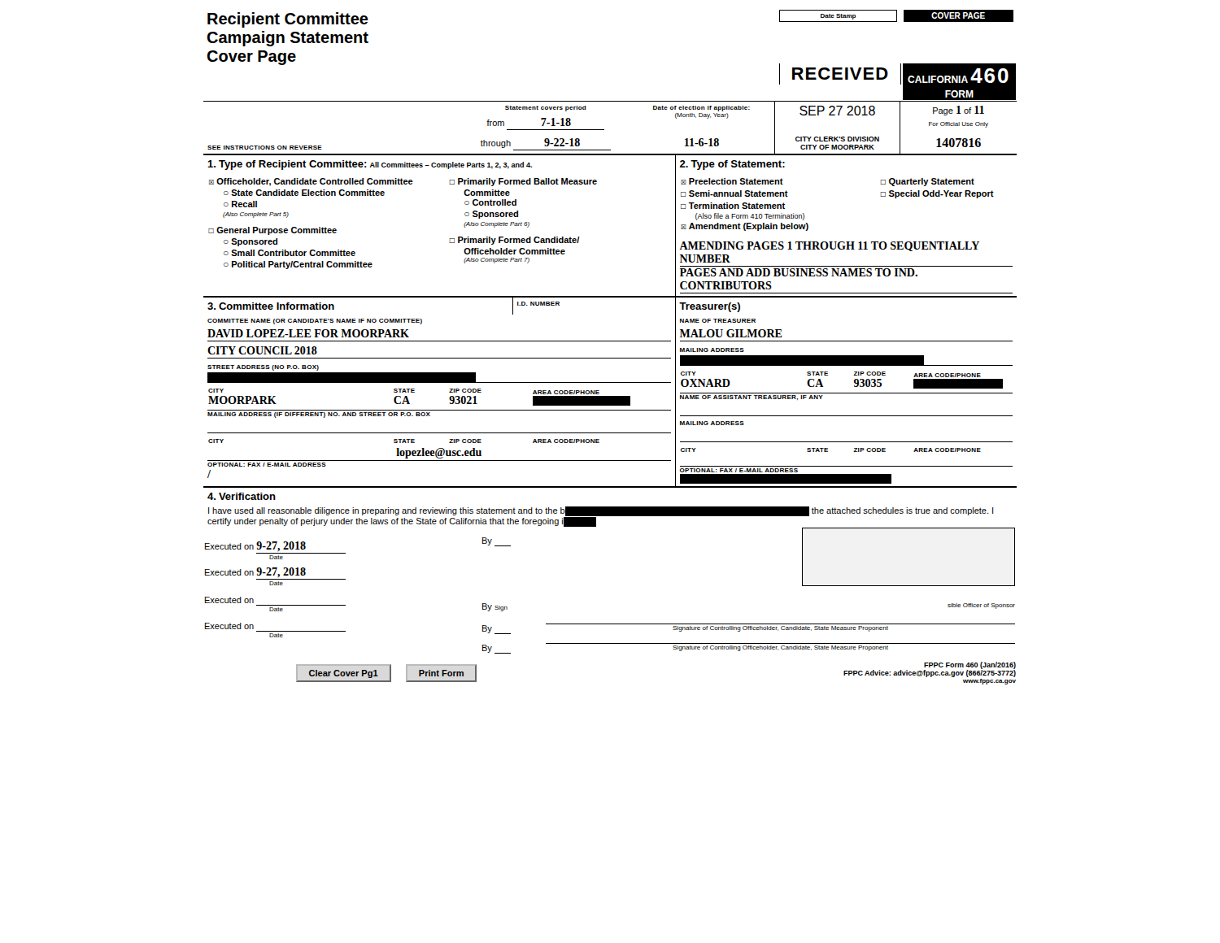| Recipient Committee Campaign Statement Cover Page | | | Date Stamp | COVER PAGE |
| | | | RECEIVED | CALIFORNIA 460 FORM |
| | Statement covers period from 7-1-18 | Date of election if applicable: (Month, Day, Year) | SEP 27 2018 | Page 1 of 11 For Official Use Only |
| SEE INSTRUCTIONS ON REVERSE | through 9-22-18 | 11-6-18 | CITY CLERK'S DIVISION CITY OF MOORPARK | 1407816 |
| 1. Type of Recipient Committee: All Committees – Complete Parts 1, 2, 3, and 4. / ☒ Officeholder, Candidate Controlled Committee ○ State Candidate Election Committee ○ Recall (Also Complete Part 5) ☐ General Purpose Committee ○ Sponsored ○ Small Contributor Committee ○ Political Party/Central Committee / ☐ Primarily Formed Ballot Measure Committee ○ Controlled ○ Sponsored (Also Complete Part 6) ☐ Primarily Formed Candidate/ Officeholder Committee (Also Complete Part 7) / | 2. Type of Statement: / ☒ Preelection Statement ☐ Semi-annual Statement ☐ Termination Statement (Also file a Form 410 Termination) ☒ Amendment (Explain below) / ☐ Quarterly Statement ☐ Special Odd-Year Report / AMENDING PAGES 1 THROUGH 11 TO SEQUENTIALLY NUMBER PAGES AND ADD BUSINESS NAMES TO IND. CONTRIBUTORS |
| 3. Committee Information | I.D. NUMBER | Treasurer(s) |
| COMMITTEE NAME (OR CANDIDATE'S NAME IF NO COMMITTEE) DAVID LOPEZ-LEE FOR MOORPARK CITY COUNCIL 2018 STREET ADDRESS (NO P.O. BOX) / CITY MOORPARK / STATE CA / ZIP CODE 93021 / AREA CODE/PHONE / MAILING ADDRESS (IF DIFFERENT) NO. AND STREET OR P.O. BOX / CITY / STATE / ZIP CODE / AREA CODE/PHONE / / lopezlee@usc.edu / OPTIONAL: FAX / E-MAIL ADDRESS / | NAME OF TREASURER MALOU GILMORE MAILING ADDRESS / CITY OXNARD / STATE CA / ZIP CODE 93035 / AREA CODE/PHONE / NAME OF ASSISTANT TREASURER, IF ANY MAILING ADDRESS / CITY / STATE / ZIP CODE / AREA CODE/PHONE / OPTIONAL: FAX / E-MAIL ADDRESS |
| 4. Verification I have used all reasonable diligence in preparing and reviewing this statement and to the b the attached schedules is true and complete. I certify under penalty of perjury under the laws of the State of California that the foregoing i |
| Executed on 9-27, 2018 Date Executed on 9-27, 2018 Date Executed on Date Executed on Date | / By / / / By Sign / sible Officer of Sponsor / / By / Signature of Controlling Officeholder, Candidate, State Measure Proponent / / By / Signature of Controlling Officeholder, Candidate, State Measure Proponent / |
| Clear Cover Pg1 Print Form | FPPC Form 460 (Jan/2016) FPPC Advice: advice@fppc.ca.gov (866/275-3772) www.fppc.ca.gov |